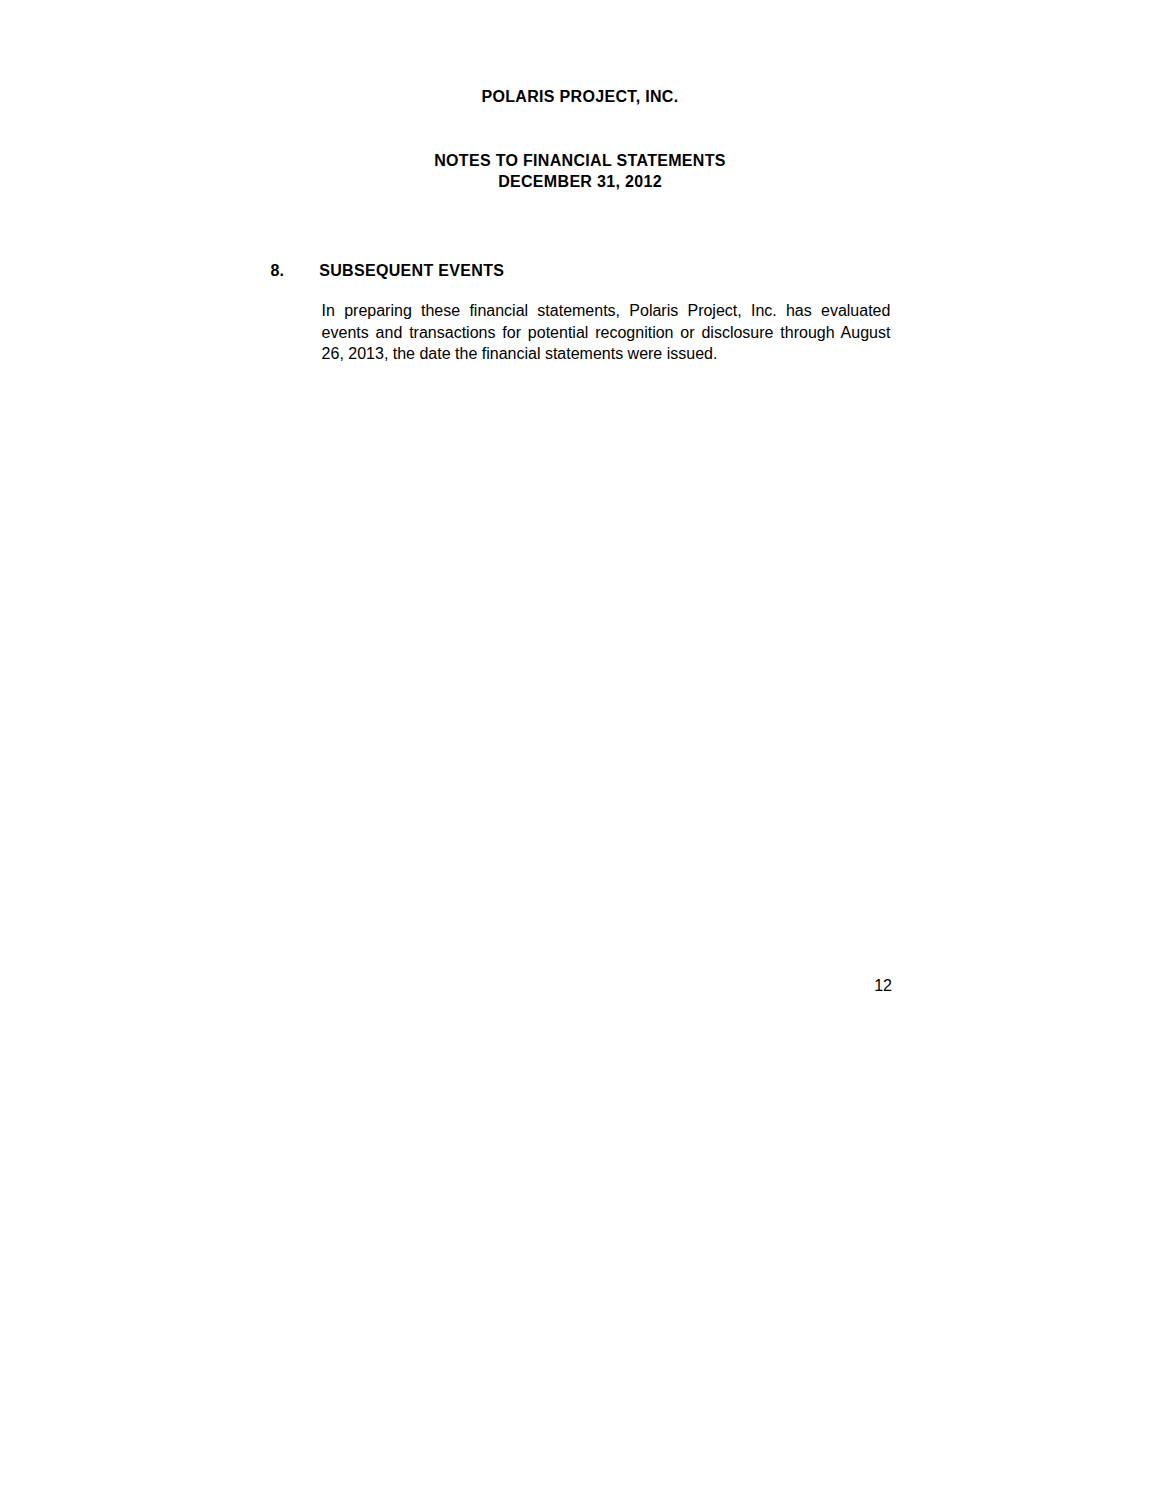POLARIS PROJECT, INC.
NOTES TO FINANCIAL STATEMENTS DECEMBER 31, 2012
8. SUBSEQUENT EVENTS
In preparing these financial statements, Polaris Project, Inc. has evaluated events and transactions for potential recognition or disclosure through August 26, 2013, the date the financial statements were issued.
12